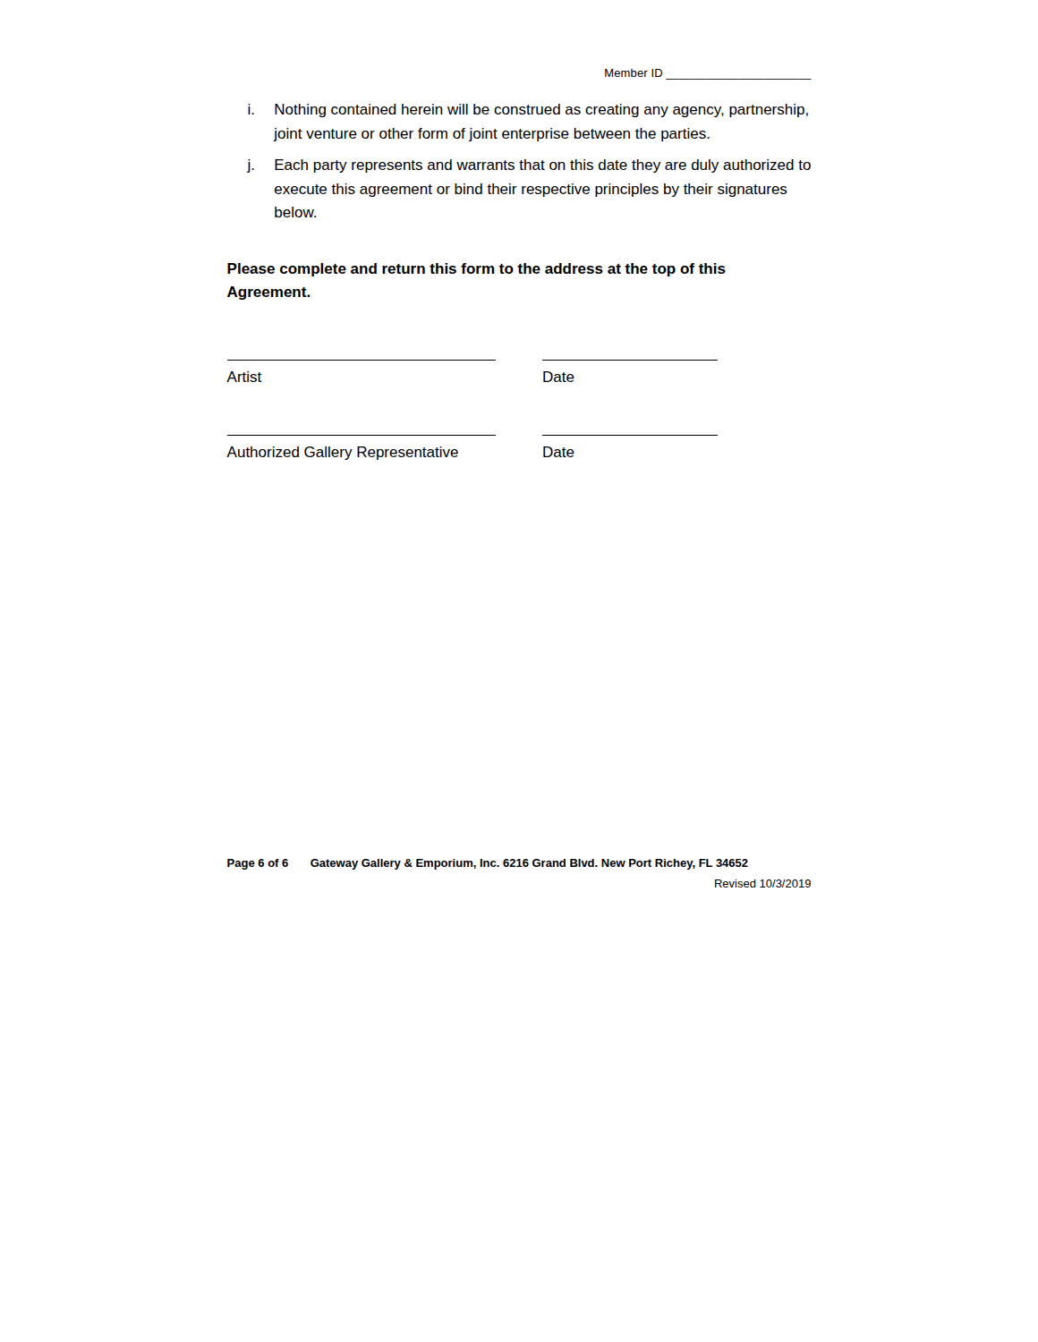Member ID ______________________
i. Nothing contained herein will be construed as creating any agency, partnership, joint venture or other form of joint enterprise between the parties.
j. Each party represents and warrants that on this date they are duly authorized to execute this agreement or bind their respective principles by their signatures below.
Please complete and return this form to the address at the top of this Agreement.
| Artist | | Date | |
| Authorized Gallery Representative | | Date | |
Page 6 of 6 Gateway Gallery & Emporium, Inc. 6216 Grand Blvd. New Port Richey, FL 34652
Revised 10/3/2019